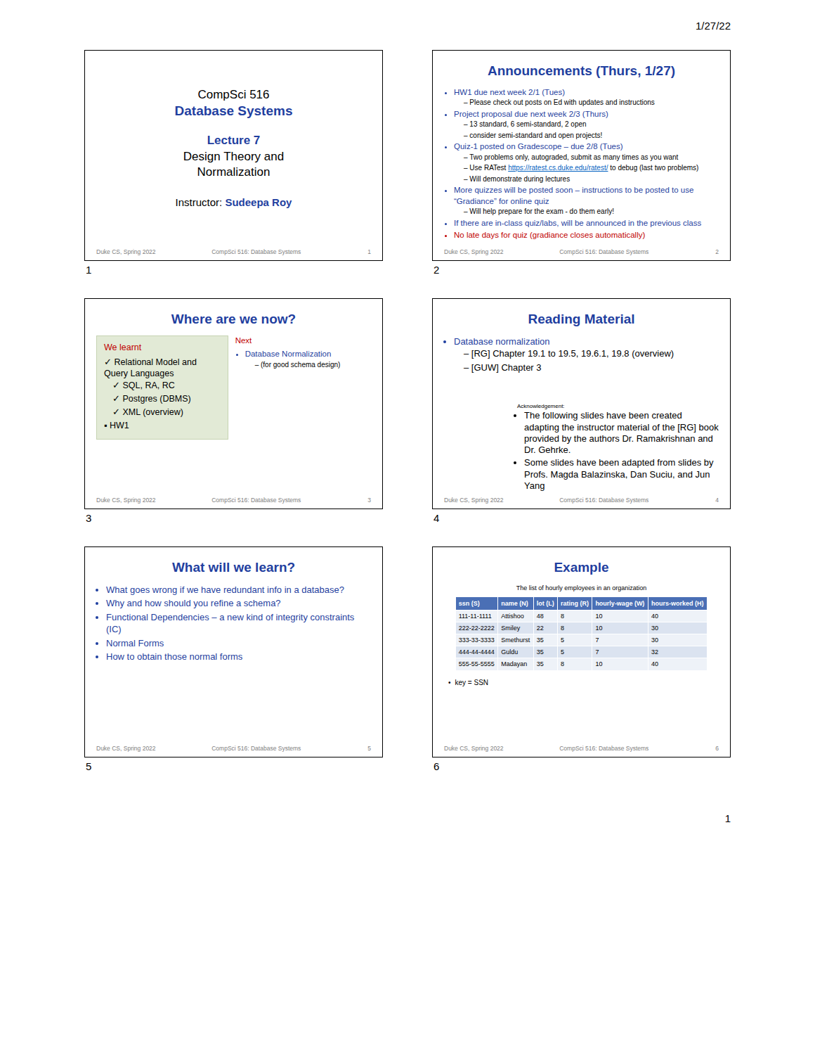1/27/22
CompSci 516
Database Systems
Lecture 7
Design Theory and
Normalization
Instructor: Sudeepa Roy
Duke CS, Spring 2022 CompSci 516: Database Systems 1
1
Announcements (Thurs, 1/27)
HW1 due next week 2/1 (Tues)
Please check out posts on Ed with updates and instructions
Project proposal due next week 2/3 (Thurs)
13 standard, 6 semi-standard, 2 open
consider semi-standard and open projects!
Quiz-1 posted on Gradescope – due 2/8 (Tues)
Two problems only, autograded, submit as many times as you want
Use RATest https://ratest.cs.duke.edu/ratest/ to debug (last two problems)
Will demonstrate during lectures
More quizzes will be posted soon – instructions to be posted to use “Gradiance” for online quiz
Will help prepare for the exam - do them early!
If there are in-class quiz/labs, will be announced in the previous class
No late days for quiz (gradiance closes automatically)
Duke CS, Spring 2022 CompSci 516: Database Systems 2
2
Where are we now?
We learnt
Relational Model and Query Languages
SQL, RA, RC
Postgres (DBMS)
XML (overview)
HW1
Next
Database Normalization
(for good schema design)
Duke CS, Spring 2022 CompSci 516: Database Systems 3
3
Reading Material
Database normalization
[RG] Chapter 19.1 to 19.5, 19.6.1, 19.8 (overview)
[GUW] Chapter 3
Acknowledgement:
The following slides have been created adapting the instructor material of the [RG] book provided by the authors Dr. Ramakrishnan and Dr. Gehrke.
Some slides have been adapted from slides by Profs. Magda Balazinska, Dan Suciu, and Jun Yang
Duke CS, Spring 2022 CompSci 516: Database Systems 4
4
What will we learn?
What goes wrong if we have redundant info in a database?
Why and how should you refine a schema?
Functional Dependencies – a new kind of integrity constraints (IC)
Normal Forms
How to obtain those normal forms
Duke CS, Spring 2022 CompSci 516: Database Systems 5
5
Example
The list of hourly employees in an organization
| ssn (S) | name (N) | lot (L) | rating (R) | hourly-wage (W) | hours-worked (H) |
| --- | --- | --- | --- | --- | --- |
| 111-11-1111 | Attishoo | 48 | 8 | 10 | 40 |
| 222-22-2222 | Smiley | 22 | 8 | 10 | 30 |
| 333-33-3333 | Smethurst | 35 | 5 | 7 | 30 |
| 444-44-4444 | Guldu | 35 | 5 | 7 | 32 |
| 555-55-5555 | Madayan | 35 | 8 | 10 | 40 |
•key = SSN
Duke CS, Spring 2022 CompSci 516: Database Systems 6
6
1